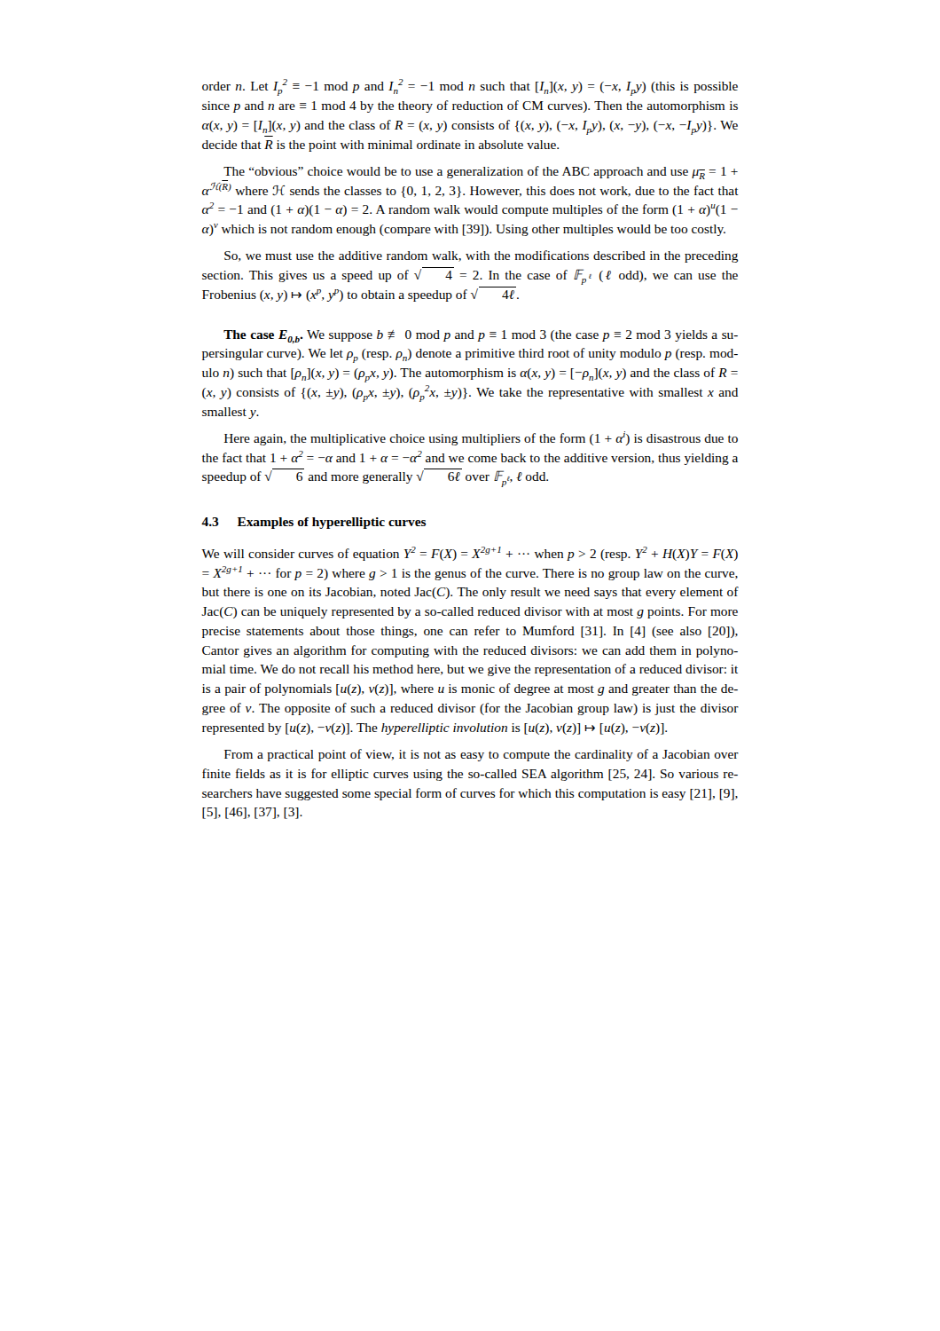order n. Let Ip2 ≡ −1 mod p and In2 = −1 mod n such that [In](x, y) = (−x, Ipy) (this is possible since p and n are ≡ 1 mod 4 by the theory of reduction of CM curves). Then the automorphism is α(x, y) = [In](x, y) and the class of R = (x, y) consists of {(x, y), (−x, Ipy), (x, −y), (−x, −Ipy)}. We decide that R is the point with minimal ordinate in absolute value.
The “obvious” choice would be to use a generalization of the ABC approach and use μR = 1 + αℋ(R) where ℋ sends the classes to {0, 1, 2, 3}. However, this does not work, due to the fact that α2 = −1 and (1 + α)(1 − α) = 2. A random walk would compute multiples of the form (1 + α)u(1 − α)v which is not random enough (compare with [39]). Using other multiples would be too costly.
So, we must use the additive random walk, with the modifications described in the preceding section. This gives us a speed up of √4 = 2. In the case of 𝔽pℓ (ℓ odd), we can use the Frobenius (x, y) ↦ (xp, yp) to obtain a speedup of √4ℓ.
The case E0,b. We suppose b ≢ 0 mod p and p ≡ 1 mod 3 (the case p ≡ 2 mod 3 yields a supersingular curve). We let ρp (resp. ρn) denote a primitive third root of unity modulo p (resp. modulo n) such that [ρn](x, y) = (ρpx, y). The automorphism is α(x, y) = [−ρn](x, y) and the class of R = (x, y) consists of {(x, ±y), (ρpx, ±y), (ρp2x, ±y)}. We take the representative with smallest x and smallest y.
Here again, the multiplicative choice using multipliers of the form (1 + αi) is disastrous due to the fact that 1 + α2 = −α and 1 + α = −α2 and we come back to the additive version, thus yielding a speedup of √6 and more generally √6ℓ over 𝔽pℓ, ℓ odd.
4.3 Examples of hyperelliptic curves
We will consider curves of equation Y2 = F(X) = X2g+1 + ··· when p > 2 (resp. Y2 + H(X)Y = F(X) = X2g+1 + ··· for p = 2) where g > 1 is the genus of the curve. There is no group law on the curve, but there is one on its Jacobian, noted Jac(C). The only result we need says that every element of Jac(C) can be uniquely represented by a so-called reduced divisor with at most g points. For more precise statements about those things, one can refer to Mumford [31]. In [4] (see also [20]), Cantor gives an algorithm for computing with the reduced divisors: we can add them in polynomial time. We do not recall his method here, but we give the representation of a reduced divisor: it is a pair of polynomials [u(z), v(z)], where u is monic of degree at most g and greater than the degree of v. The opposite of such a reduced divisor (for the Jacobian group law) is just the divisor represented by [u(z), −v(z)]. The hyperelliptic involution is [u(z), v(z)] ↦ [u(z), −v(z)].
From a practical point of view, it is not as easy to compute the cardinality of a Jacobian over finite fields as it is for elliptic curves using the so-called SEA algorithm [25, 24]. So various researchers have suggested some special form of curves for which this computation is easy [21], [9], [5], [46], [37], [3].